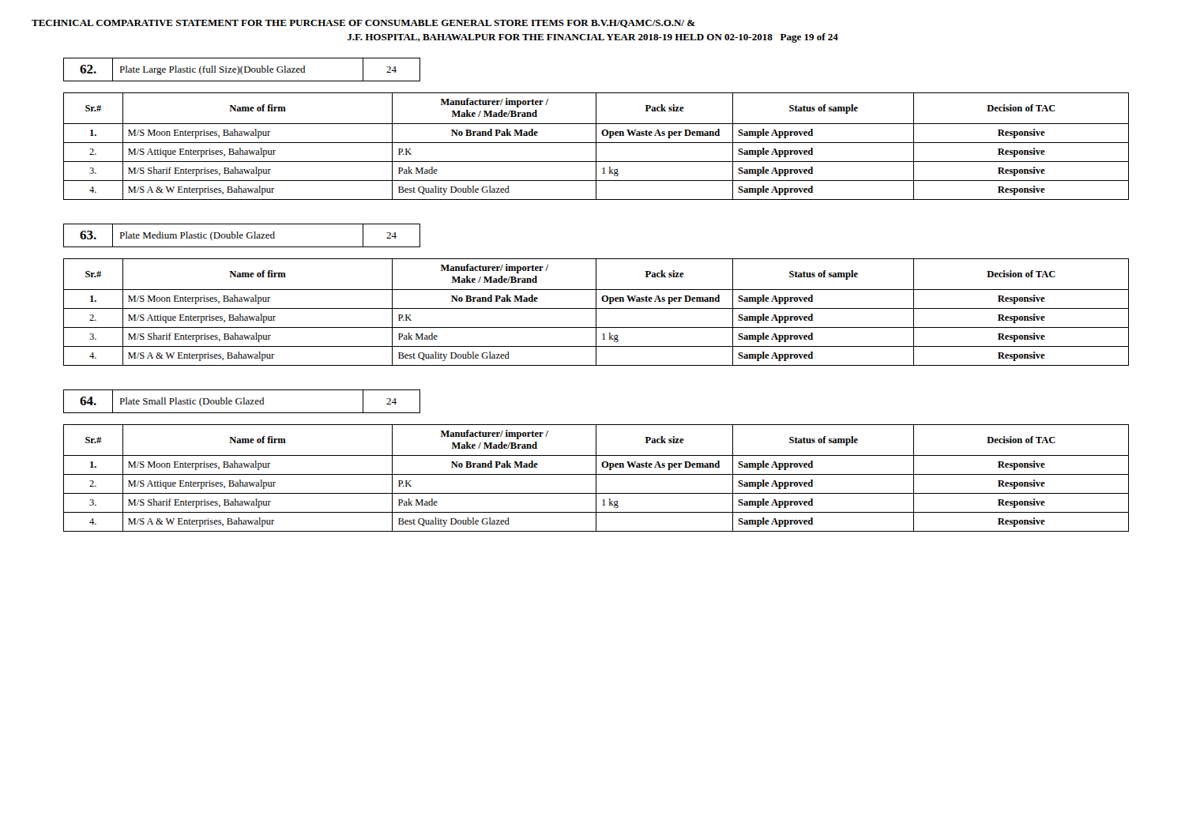TECHNICAL COMPARATIVE STATEMENT FOR THE PURCHASE OF CONSUMABLE GENERAL STORE ITEMS FOR B.V.H/QAMC/S.O.N/ & J.F. HOSPITAL, BAHAWALPUR FOR THE FINANCIAL YEAR 2018-19 HELD ON 02-10-2018 Page 19 of 24
| 62. | Plate Large Plastic (full Size)(Double Glazed | 24 |
| Sr.# | Name of firm | Manufacturer/ importer / Make / Made/Brand | Pack size | Status of sample | Decision of TAC |
| --- | --- | --- | --- | --- | --- |
| 1. | M/S Moon Enterprises, Bahawalpur | No Brand Pak Made | Open Waste As per Demand | Sample Approved | Responsive |
| 2. | M/S Attique Enterprises, Bahawalpur | P.K | | Sample Approved | Responsive |
| 3. | M/S Sharif Enterprises, Bahawalpur | Pak Made | 1 kg | Sample Approved | Responsive |
| 4. | M/S A & W Enterprises, Bahawalpur | Best Quality Double Glazed | | Sample Approved | Responsive |
| 63. | Plate Medium Plastic (Double Glazed | 24 |
| Sr.# | Name of firm | Manufacturer/ importer / Make / Made/Brand | Pack size | Status of sample | Decision of TAC |
| --- | --- | --- | --- | --- | --- |
| 1. | M/S Moon Enterprises, Bahawalpur | No Brand Pak Made | Open Waste As per Demand | Sample Approved | Responsive |
| 2. | M/S Attique Enterprises, Bahawalpur | P.K | | Sample Approved | Responsive |
| 3. | M/S Sharif Enterprises, Bahawalpur | Pak Made | 1 kg | Sample Approved | Responsive |
| 4. | M/S A & W Enterprises, Bahawalpur | Best Quality Double Glazed | | Sample Approved | Responsive |
| 64. | Plate Small Plastic (Double Glazed | 24 |
| Sr.# | Name of firm | Manufacturer/ importer / Make / Made/Brand | Pack size | Status of sample | Decision of TAC |
| --- | --- | --- | --- | --- | --- |
| 1. | M/S Moon Enterprises, Bahawalpur | No Brand Pak Made | Open Waste As per Demand | Sample Approved | Responsive |
| 2. | M/S Attique Enterprises, Bahawalpur | P.K | | Sample Approved | Responsive |
| 3. | M/S Sharif Enterprises, Bahawalpur | Pak Made | 1 kg | Sample Approved | Responsive |
| 4. | M/S A & W Enterprises, Bahawalpur | Best Quality Double Glazed | | Sample Approved | Responsive |